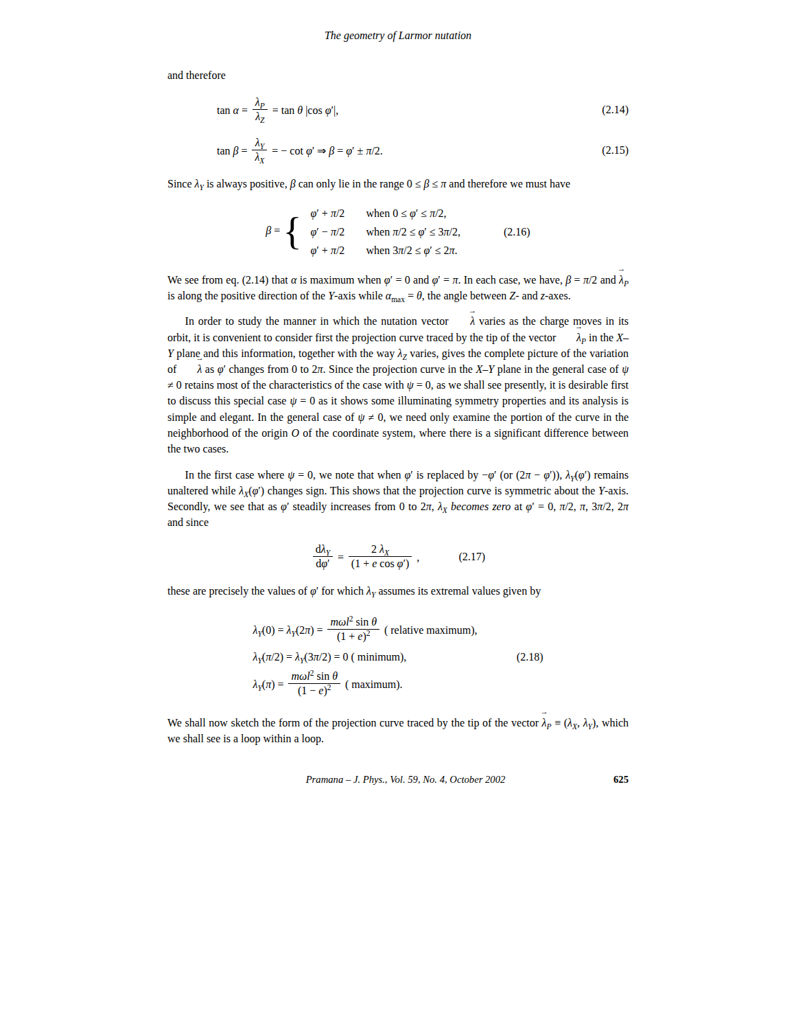The geometry of Larmor nutation
and therefore
tan α = λP λZ = tan θ |cos φ′|,
(2.14)
tan β = λY λX = − cot φ′ ⇒ β = φ′ ± π/2.
(2.15)
Since λY is always positive, β can only lie in the range 0 ≤ β ≤ π and therefore we must have
β = {
| φ ′ + π /2 | when 0 ≤ φ ′ ≤ π /2, |
| φ ′ − π /2 | when π /2 ≤ φ ′ ≤ 3 π /2, |
| φ ′ + π /2 | when 3 π /2 ≤ φ ′ ≤ 2 π . |
(2.16)
We see from eq. (2.14) that α is maximum when φ′ = 0 and φ′ = π. In each case, we have, β = π/2 and λP is along the positive direction of the Y-axis while αmax = θ, the angle between Z- and z-axes.
In order to study the manner in which the nutation vector λ varies as the charge moves in its orbit, it is convenient to consider first the projection curve traced by the tip of the vector λP in the X–Y plane and this information, together with the way λZ varies, gives the complete picture of the variation of λ as φ′ changes from 0 to 2π. Since the projection curve in the X–Y plane in the general case of ψ ≠ 0 retains most of the characteristics of the case with ψ = 0, as we shall see presently, it is desirable first to discuss this special case ψ = 0 as it shows some illuminating symmetry properties and its analysis is simple and elegant. In the general case of ψ ≠ 0, we need only examine the portion of the curve in the neighborhood of the origin O of the coordinate system, where there is a significant difference between the two cases.
In the first case where ψ = 0, we note that when φ′ is replaced by −φ′ (or (2π − φ′)), λY(φ′) remains unaltered while λX(φ′) changes sign. This shows that the projection curve is symmetric about the Y-axis. Secondly, we see that as φ′ steadily increases from 0 to 2π, λX becomes zero at φ′ = 0, π/2, π, 3π/2, 2π and since
dλY dφ′ = 2 λX(1 + e cos φ′) ,
(2.17)
these are precisely the values of φ′ for which λY assumes its extremal values given by
λY(0) = λY(2π) = mωl2 sin θ(1 + e)2 ( relative maximum),
λY(π/2) = λY(3π/2) = 0 ( minimum),
λY(π) = mωl2 sin θ(1 − e)2 ( maximum).
(2.18)
We shall now sketch the form of the projection curve traced by the tip of the vector λP ≡ (λX, λY), which we shall see is a loop within a loop.
Pramana – J. Phys., Vol. 59, No. 4, October 2002
625